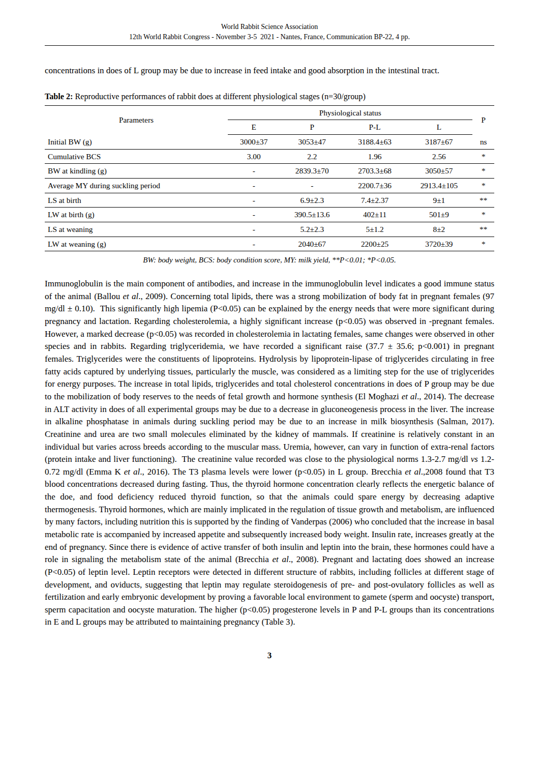World Rabbit Science Association 12th World Rabbit Congress - November 3-5 2021 - Nantes, France, Communication BP-22, 4 pp.
concentrations in does of L group may be due to increase in feed intake and good absorption in the intestinal tract.
Table 2: Reproductive performances of rabbit does at different physiological stages (n=30/group)
| Parameters | Physiological status | P |
| --- | --- | --- |
| E | P | P-L | L |
| Initial BW (g) | 3000±37 | 3053±47 | 3188.4±63 | 3187±67 | ns |
| Cumulative BCS | 3.00 | 2.2 | 1.96 | 2.56 | * |
| BW at kindling (g) | - | 2839.3±70 | 2703.3±68 | 3050±57 | * |
| Average MY during suckling period | - | - | 2200.7±36 | 2913.4±105 | * |
| LS at birth | - | 6.9±2.3 | 7.4±2.37 | 9±1 | ** |
| LW at birth (g) | - | 390.5±13.6 | 402±11 | 501±9 | * |
| LS at weaning | - | 5.2±2.3 | 5±1.2 | 8±2 | ** |
| LW at weaning (g) | - | 2040±67 | 2200±25 | 3720±39 | * |
BW: body weight, BCS: body condition score, MY: milk yield, **P<0.01; *P<0.05.
Immunoglobulin is the main component of antibodies, and increase in the immunoglobulin level indicates a good immune status of the animal (Ballou et al., 2009). Concerning total lipids, there was a strong mobilization of body fat in pregnant females (97 mg/dl ± 0.10). This significantly high lipemia (P<0.05) can be explained by the energy needs that were more significant during pregnancy and lactation. Regarding cholesterolemia, a highly significant increase (p<0.05) was observed in -pregnant females. However, a marked decrease (p<0.05) was recorded in cholesterolemia in lactating females, same changes were observed in other species and in rabbits. Regarding triglyceridemia, we have recorded a significant raise (37.7 ± 35.6; p<0.001) in pregnant females. Triglycerides were the constituents of lipoproteins. Hydrolysis by lipoprotein-lipase of triglycerides circulating in free fatty acids captured by underlying tissues, particularly the muscle, was considered as a limiting step for the use of triglycerides for energy purposes. The increase in total lipids, triglycerides and total cholesterol concentrations in does of P group may be due to the mobilization of body reserves to the needs of fetal growth and hormone synthesis (El Moghazi et al., 2014). The decrease in ALT activity in does of all experimental groups may be due to a decrease in gluconeogenesis process in the liver. The increase in alkaline phosphatase in animals during suckling period may be due to an increase in milk biosynthesis (Salman, 2017). Creatinine and urea are two small molecules eliminated by the kidney of mammals. If creatinine is relatively constant in an individual but varies across breeds according to the muscular mass. Uremia, however, can vary in function of extra-renal factors (protein intake and liver functioning). The creatinine value recorded was close to the physiological norms 1.3-2.7 mg/dl vs 1.2-0.72 mg/dl (Emma K et al., 2016). The T3 plasma levels were lower (p<0.05) in L group. Brecchia et al.,2008 found that T3 blood concentrations decreased during fasting. Thus, the thyroid hormone concentration clearly reflects the energetic balance of the doe, and food deficiency reduced thyroid function, so that the animals could spare energy by decreasing adaptive thermogenesis. Thyroid hormones, which are mainly implicated in the regulation of tissue growth and metabolism, are influenced by many factors, including nutrition this is supported by the finding of Vanderpas (2006) who concluded that the increase in basal metabolic rate is accompanied by increased appetite and subsequently increased body weight. Insulin rate, increases greatly at the end of pregnancy. Since there is evidence of active transfer of both insulin and leptin into the brain, these hormones could have a role in signaling the metabolism state of the animal (Brecchia et al., 2008). Pregnant and lactating does showed an increase (P<0.05) of leptin level. Leptin receptors were detected in different structure of rabbits, including follicles at different stage of development, and oviducts, suggesting that leptin may regulate steroidogenesis of pre- and post-ovulatory follicles as well as fertilization and early embryonic development by proving a favorable local environment to gamete (sperm and oocyste) transport, sperm capacitation and oocyste maturation. The higher (p<0.05) progesterone levels in P and P-L groups than its concentrations in E and L groups may be attributed to maintaining pregnancy (Table 3).
3